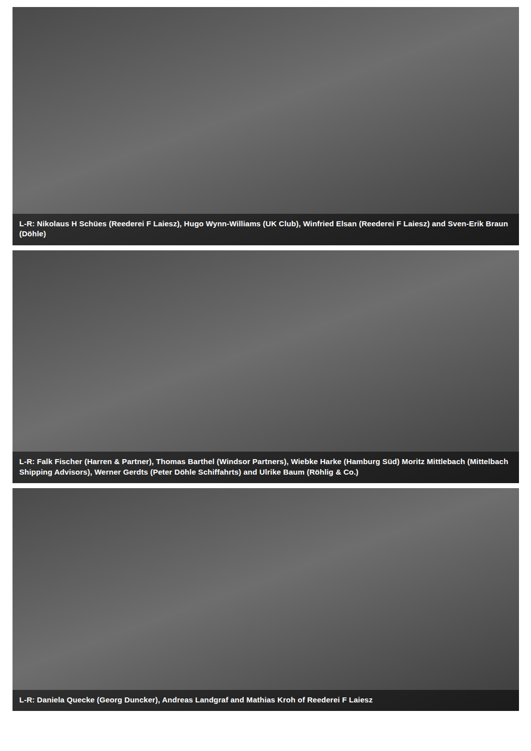L-R: Nikolaus H Schües (Reederei F Laiesz), Hugo Wynn-Williams (UK Club), Winfried Elsan (Reederei F Laiesz) and Sven-Erik Braun (Döhle)
L-R: Falk Fischer (Harren & Partner), Thomas Barthel (Windsor Partners), Wiebke Harke (Hamburg Süd) Moritz Mittlebach (Mittelbach Shipping Advisors), Werner Gerdts (Peter Döhle Schiffahrts) and Ulrike Baum (Röhlig & Co.)
L-R: Daniela Quecke (Georg Duncker), Andreas Landgraf and Mathias Kroh of Reederei F Laiesz